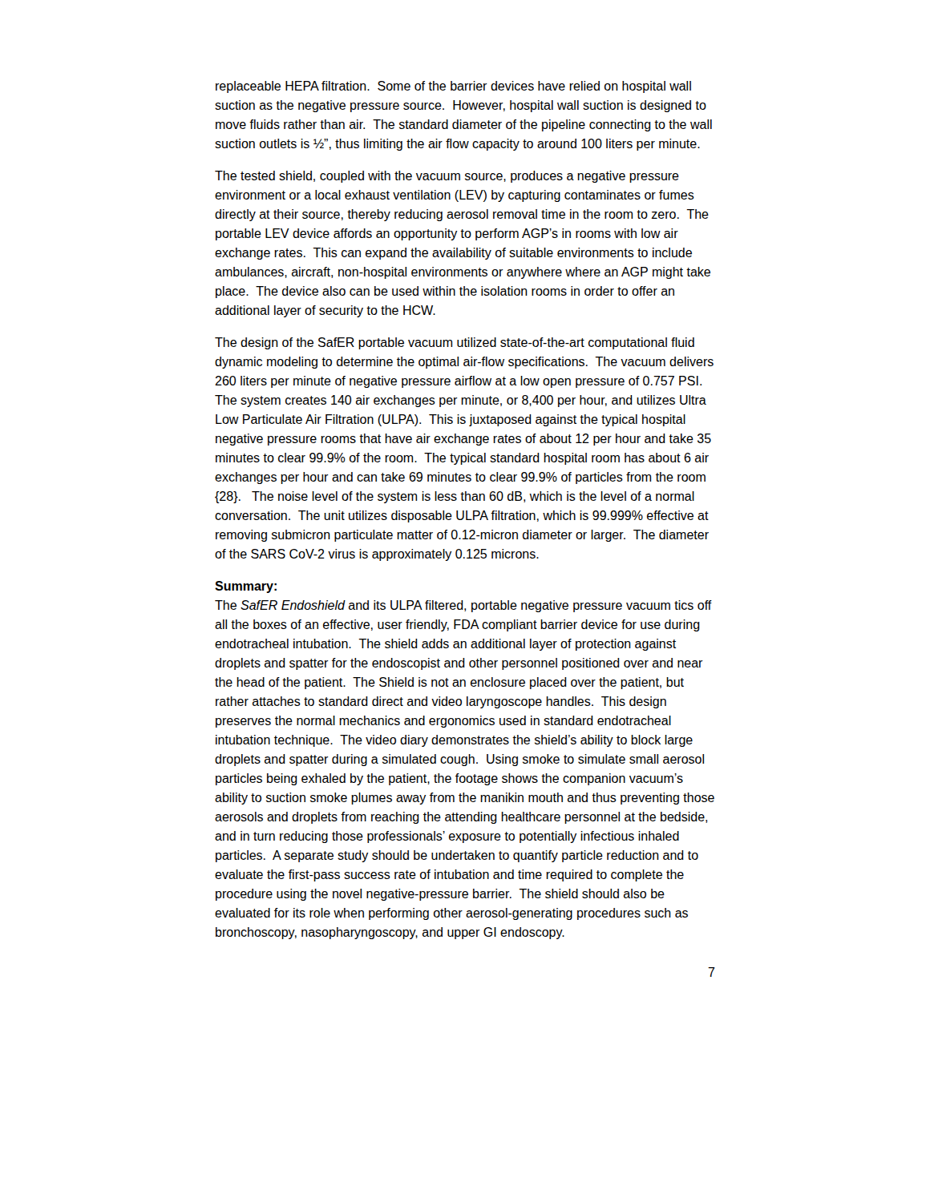replaceable HEPA filtration. Some of the barrier devices have relied on hospital wall suction as the negative pressure source. However, hospital wall suction is designed to move fluids rather than air. The standard diameter of the pipeline connecting to the wall suction outlets is ½”, thus limiting the air flow capacity to around 100 liters per minute.
The tested shield, coupled with the vacuum source, produces a negative pressure environment or a local exhaust ventilation (LEV) by capturing contaminates or fumes directly at their source, thereby reducing aerosol removal time in the room to zero. The portable LEV device affords an opportunity to perform AGP’s in rooms with low air exchange rates. This can expand the availability of suitable environments to include ambulances, aircraft, non-hospital environments or anywhere where an AGP might take place. The device also can be used within the isolation rooms in order to offer an additional layer of security to the HCW.
The design of the SafER portable vacuum utilized state-of-the-art computational fluid dynamic modeling to determine the optimal air-flow specifications. The vacuum delivers 260 liters per minute of negative pressure airflow at a low open pressure of 0.757 PSI. The system creates 140 air exchanges per minute, or 8,400 per hour, and utilizes Ultra Low Particulate Air Filtration (ULPA). This is juxtaposed against the typical hospital negative pressure rooms that have air exchange rates of about 12 per hour and take 35 minutes to clear 99.9% of the room. The typical standard hospital room has about 6 air exchanges per hour and can take 69 minutes to clear 99.9% of particles from the room {28}. The noise level of the system is less than 60 dB, which is the level of a normal conversation. The unit utilizes disposable ULPA filtration, which is 99.999% effective at removing submicron particulate matter of 0.12-micron diameter or larger. The diameter of the SARS CoV-2 virus is approximately 0.125 microns.
Summary:
The SafER Endoshield and its ULPA filtered, portable negative pressure vacuum tics off all the boxes of an effective, user friendly, FDA compliant barrier device for use during endotracheal intubation. The shield adds an additional layer of protection against droplets and spatter for the endoscopist and other personnel positioned over and near the head of the patient. The Shield is not an enclosure placed over the patient, but rather attaches to standard direct and video laryngoscope handles. This design preserves the normal mechanics and ergonomics used in standard endotracheal intubation technique. The video diary demonstrates the shield’s ability to block large droplets and spatter during a simulated cough. Using smoke to simulate small aerosol particles being exhaled by the patient, the footage shows the companion vacuum’s ability to suction smoke plumes away from the manikin mouth and thus preventing those aerosols and droplets from reaching the attending healthcare personnel at the bedside, and in turn reducing those professionals’ exposure to potentially infectious inhaled particles. A separate study should be undertaken to quantify particle reduction and to evaluate the first-pass success rate of intubation and time required to complete the procedure using the novel negative-pressure barrier. The shield should also be evaluated for its role when performing other aerosol-generating procedures such as bronchoscopy, nasopharyngoscopy, and upper GI endoscopy.
7